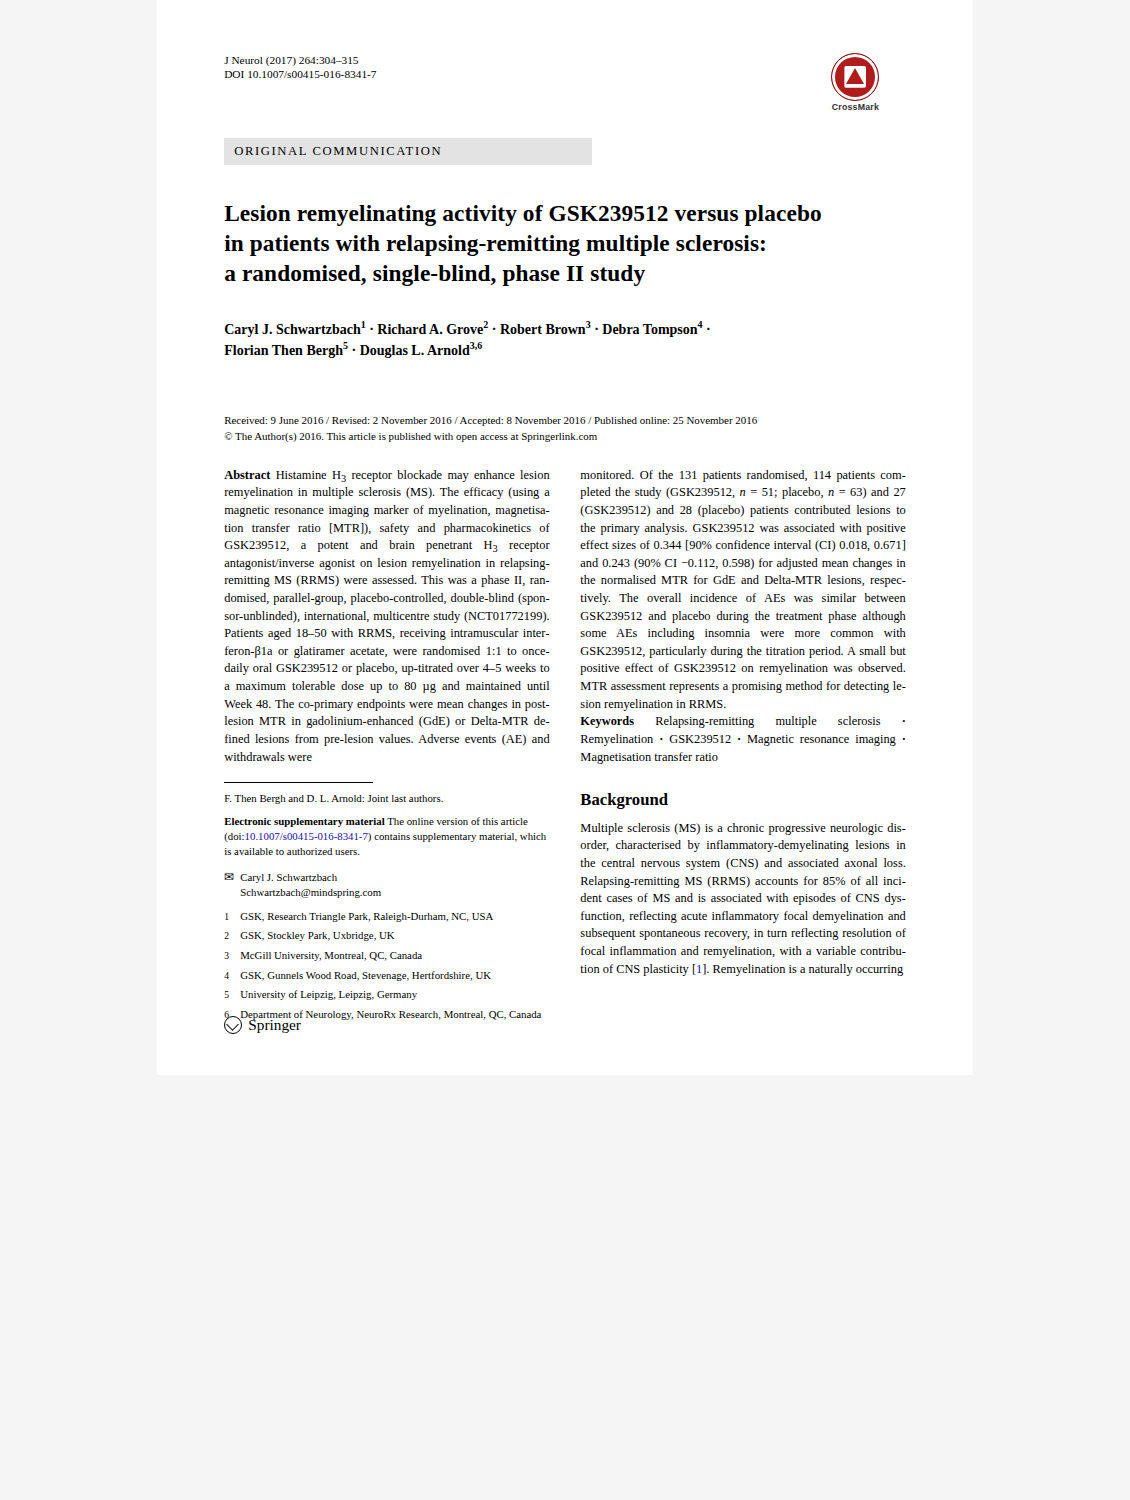J Neurol (2017) 264:304–315
DOI 10.1007/s00415-016-8341-7
CrossMark
ORIGINAL COMMUNICATION
Lesion remyelinating activity of GSK239512 versus placebo
in patients with relapsing-remitting multiple sclerosis:
a randomised, single-blind, phase II study
Caryl J. Schwartzbach1 · Richard A. Grove2 · Robert Brown3 · Debra Tompson4 ·
Florian Then Bergh5 · Douglas L. Arnold3,6
Received: 9 June 2016 / Revised: 2 November 2016 / Accepted: 8 November 2016 / Published online: 25 November 2016
© The Author(s) 2016. This article is published with open access at Springerlink.com
Abstract Histamine H3 receptor blockade may enhance lesion remyelination in multiple sclerosis (MS). The efficacy (using a magnetic resonance imaging marker of myelination, magnetisation transfer ratio [MTR]), safety and pharmacokinetics of GSK239512, a potent and brain penetrant H3 receptor antagonist/inverse agonist on lesion remyelination in relapsing-remitting MS (RRMS) were assessed. This was a phase II, randomised, parallel-group, placebo-controlled, double-blind (sponsor-unblinded), international, multicentre study (NCT01772199). Patients aged 18–50 with RRMS, receiving intramuscular interferon-β1a or glatiramer acetate, were randomised 1:1 to once-daily oral GSK239512 or placebo, up-titrated over 4–5 weeks to a maximum tolerable dose up to 80 µg and maintained until Week 48. The co-primary endpoints were mean changes in post-lesion MTR in gadolinium-enhanced (GdE) or Delta-MTR defined lesions from pre-lesion values. Adverse events (AE) and withdrawals were
F. Then Bergh and D. L. Arnold: Joint last authors.
Electronic supplementary material The online version of this article (doi:10.1007/s00415-016-8341-7) contains supplementary material, which is available to authorized users.
✉
Caryl J. Schwartzbach
Schwartzbach@mindspring.com
| 1 | GSK, Research Triangle Park, Raleigh-Durham, NC, USA |
| 2 | GSK, Stockley Park, Uxbridge, UK |
| 3 | McGill University, Montreal, QC, Canada |
| 4 | GSK, Gunnels Wood Road, Stevenage, Hertfordshire, UK |
| 5 | University of Leipzig, Leipzig, Germany |
| 6 | Department of Neurology, NeuroRx Research, Montreal, QC, Canada |
monitored. Of the 131 patients randomised, 114 patients completed the study (GSK239512, n = 51; placebo, n = 63) and 27 (GSK239512) and 28 (placebo) patients contributed lesions to the primary analysis. GSK239512 was associated with positive effect sizes of 0.344 [90% confidence interval (CI) 0.018, 0.671] and 0.243 (90% CI −0.112, 0.598) for adjusted mean changes in the normalised MTR for GdE and Delta-MTR lesions, respectively. The overall incidence of AEs was similar between GSK239512 and placebo during the treatment phase although some AEs including insomnia were more common with GSK239512, particularly during the titration period. A small but positive effect of GSK239512 on remyelination was observed. MTR assessment represents a promising method for detecting lesion remyelination in RRMS.
Keywords Relapsing-remitting multiple sclerosis · Remyelination · GSK239512 · Magnetic resonance imaging · Magnetisation transfer ratio
Background
Multiple sclerosis (MS) is a chronic progressive neurologic disorder, characterised by inflammatory-demyelinating lesions in the central nervous system (CNS) and associated axonal loss. Relapsing-remitting MS (RRMS) accounts for 85% of all incident cases of MS and is associated with episodes of CNS dysfunction, reflecting acute inflammatory focal demyelination and subsequent spontaneous recovery, in turn reflecting resolution of focal inflammation and remyelination, with a variable contribution of CNS plasticity [1]. Remyelination is a naturally occurring
Springer